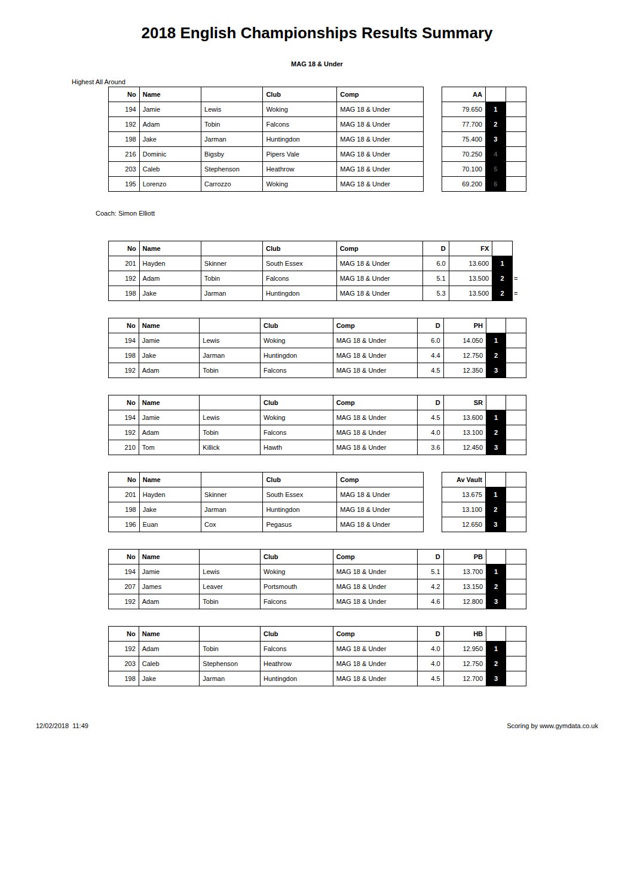2018 English Championships Results Summary
MAG 18 & Under
Highest All Around
| No | Name | | Club | Comp | | AA | | |
| --- | --- | --- | --- | --- | --- | --- | --- | --- |
| 194 | Jamie | Lewis | Woking | MAG 18 & Under | | 79.650 | 1 | |
| 192 | Adam | Tobin | Falcons | MAG 18 & Under | | 77.700 | 2 | |
| 198 | Jake | Jarman | Huntingdon | MAG 18 & Under | | 75.400 | 3 | |
| 216 | Dominic | Bigsby | Pipers Vale | MAG 18 & Under | | 70.250 | 4 | |
| 203 | Caleb | Stephenson | Heathrow | MAG 18 & Under | | 70.100 | 5 | |
| 195 | Lorenzo | Carrozzo | Woking | MAG 18 & Under | | 69.200 | 6 | |
Coach: Simon Elliott
| No | Name | | Club | Comp | D | FX | | |
| --- | --- | --- | --- | --- | --- | --- | --- | --- |
| 201 | Hayden | Skinner | South Essex | MAG 18 & Under | 6.0 | 13.600 | 1 | |
| 192 | Adam | Tobin | Falcons | MAG 18 & Under | 5.1 | 13.500 | 2 | = |
| 198 | Jake | Jarman | Huntingdon | MAG 18 & Under | 5.3 | 13.500 | 2 | = |
| No | Name | | Club | Comp | D | PH | | |
| --- | --- | --- | --- | --- | --- | --- | --- | --- |
| 194 | Jamie | Lewis | Woking | MAG 18 & Under | 6.0 | 14.050 | 1 | |
| 198 | Jake | Jarman | Huntingdon | MAG 18 & Under | 4.4 | 12.750 | 2 | |
| 192 | Adam | Tobin | Falcons | MAG 18 & Under | 4.5 | 12.350 | 3 | |
| No | Name | | Club | Comp | D | SR | | |
| --- | --- | --- | --- | --- | --- | --- | --- | --- |
| 194 | Jamie | Lewis | Woking | MAG 18 & Under | 4.5 | 13.600 | 1 | |
| 192 | Adam | Tobin | Falcons | MAG 18 & Under | 4.0 | 13.100 | 2 | |
| 210 | Tom | Killick | Hawth | MAG 18 & Under | 3.6 | 12.450 | 3 | |
| No | Name | | Club | Comp | | Av Vault | | |
| --- | --- | --- | --- | --- | --- | --- | --- | --- |
| 201 | Hayden | Skinner | South Essex | MAG 18 & Under | | 13.675 | 1 | |
| 198 | Jake | Jarman | Huntingdon | MAG 18 & Under | | 13.100 | 2 | |
| 196 | Euan | Cox | Pegasus | MAG 18 & Under | | 12.650 | 3 | |
| No | Name | | Club | Comp | D | PB | | |
| --- | --- | --- | --- | --- | --- | --- | --- | --- |
| 194 | Jamie | Lewis | Woking | MAG 18 & Under | 5.1 | 13.700 | 1 | |
| 207 | James | Leaver | Portsmouth | MAG 18 & Under | 4.2 | 13.150 | 2 | |
| 192 | Adam | Tobin | Falcons | MAG 18 & Under | 4.6 | 12.800 | 3 | |
| No | Name | | Club | Comp | D | HB | | |
| --- | --- | --- | --- | --- | --- | --- | --- | --- |
| 192 | Adam | Tobin | Falcons | MAG 18 & Under | 4.0 | 12.950 | 1 | |
| 203 | Caleb | Stephenson | Heathrow | MAG 18 & Under | 4.0 | 12.750 | 2 | |
| 198 | Jake | Jarman | Huntingdon | MAG 18 & Under | 4.5 | 12.700 | 3 | |
12/02/2018 11:49
Scoring by www.gymdata.co.uk